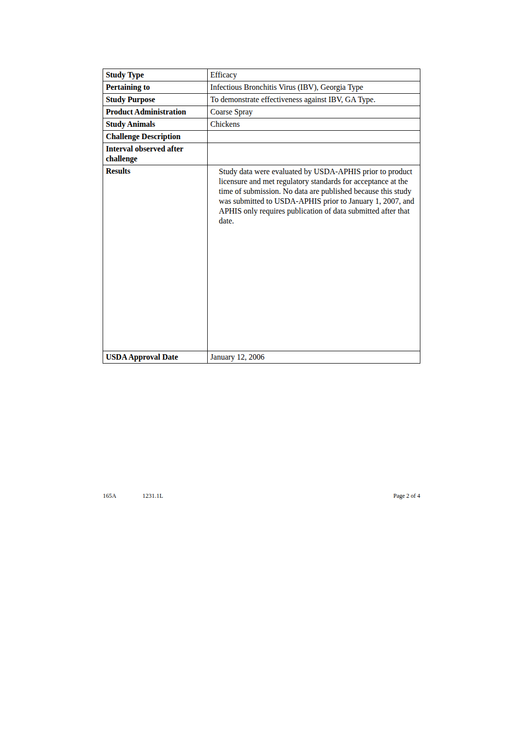| Study Type | Efficacy |
| Pertaining to | Infectious Bronchitis Virus (IBV), Georgia Type |
| Study Purpose | To demonstrate effectiveness against IBV, GA Type. |
| Product Administration | Coarse Spray |
| Study Animals | Chickens |
| Challenge Description | |
| Interval observed after challenge | |
| Results | Study data were evaluated by USDA-APHIS prior to product licensure and met regulatory standards for acceptance at the time of submission. No data are published because this study was submitted to USDA-APHIS prior to January 1, 2007, and APHIS only requires publication of data submitted after that date. |
| USDA Approval Date | January 12, 2006 |
165A1231.1L
Page 2 of 4